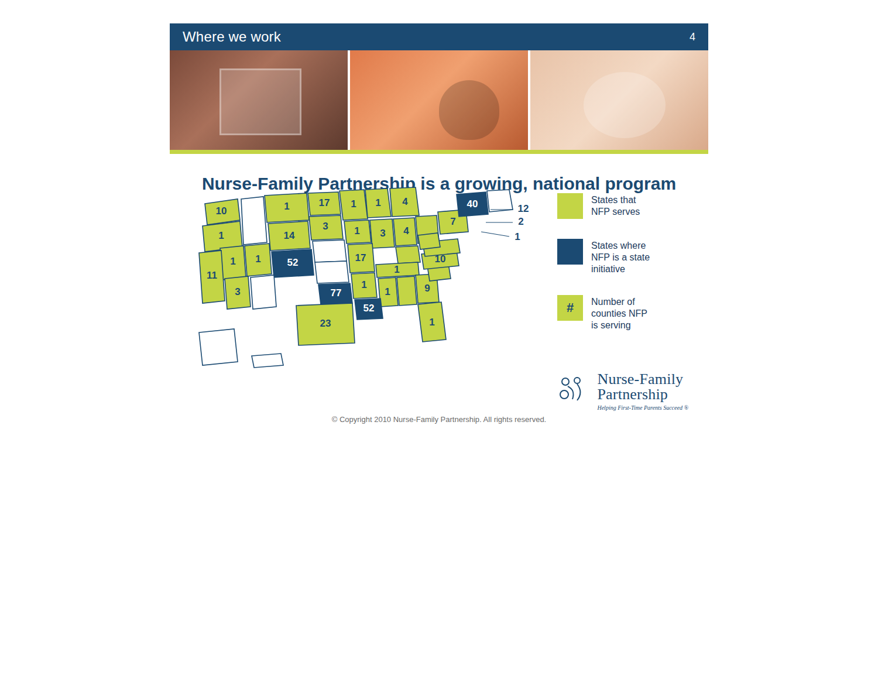Where we work
4
Nurse-Family Partnership is a growing, national program
10 1 1 17 3 14 1 1 1 4 3 4 7 40 12 2 1 52 1 1 11 3 17 1 77 1 1 9 10 52 23 1
States that
NFP serves
States where
NFP is a state
initiative
#
Number of
counties NFP
is serving
© Copyright 2010 Nurse-Family Partnership. All rights reserved.
Nurse-Family
Partnership
Helping First-Time Parents Succeed ®